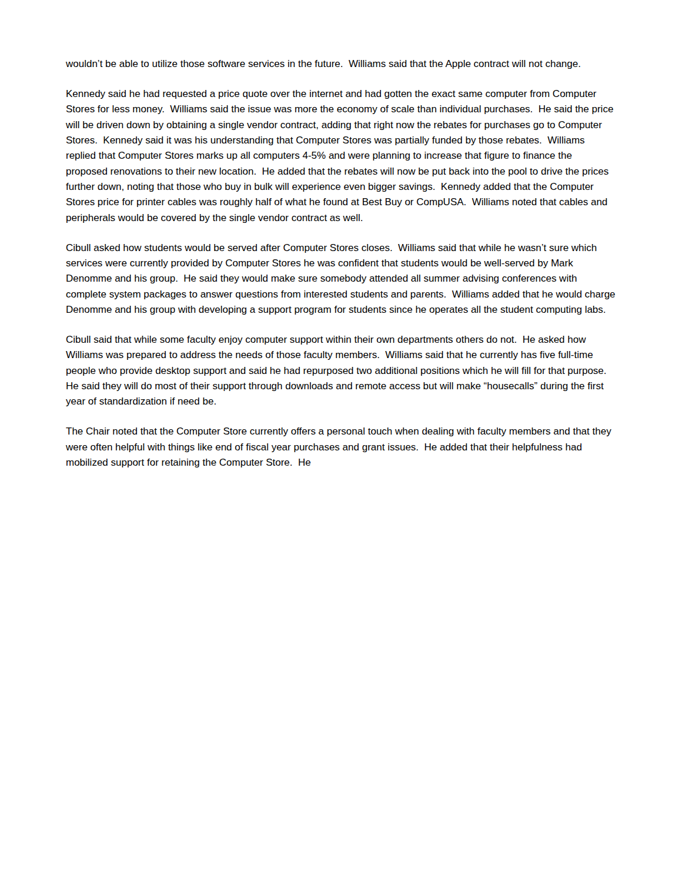wouldn’t be able to utilize those software services in the future. Williams said that the Apple contract will not change.
Kennedy said he had requested a price quote over the internet and had gotten the exact same computer from Computer Stores for less money. Williams said the issue was more the economy of scale than individual purchases. He said the price will be driven down by obtaining a single vendor contract, adding that right now the rebates for purchases go to Computer Stores. Kennedy said it was his understanding that Computer Stores was partially funded by those rebates. Williams replied that Computer Stores marks up all computers 4-5% and were planning to increase that figure to finance the proposed renovations to their new location. He added that the rebates will now be put back into the pool to drive the prices further down, noting that those who buy in bulk will experience even bigger savings. Kennedy added that the Computer Stores price for printer cables was roughly half of what he found at Best Buy or CompUSA. Williams noted that cables and peripherals would be covered by the single vendor contract as well.
Cibull asked how students would be served after Computer Stores closes. Williams said that while he wasn’t sure which services were currently provided by Computer Stores he was confident that students would be well-served by Mark Denomme and his group. He said they would make sure somebody attended all summer advising conferences with complete system packages to answer questions from interested students and parents. Williams added that he would charge Denomme and his group with developing a support program for students since he operates all the student computing labs.
Cibull said that while some faculty enjoy computer support within their own departments others do not. He asked how Williams was prepared to address the needs of those faculty members. Williams said that he currently has five full-time people who provide desktop support and said he had repurposed two additional positions which he will fill for that purpose. He said they will do most of their support through downloads and remote access but will make “housecalls” during the first year of standardization if need be.
The Chair noted that the Computer Store currently offers a personal touch when dealing with faculty members and that they were often helpful with things like end of fiscal year purchases and grant issues. He added that their helpfulness had mobilized support for retaining the Computer Store. He